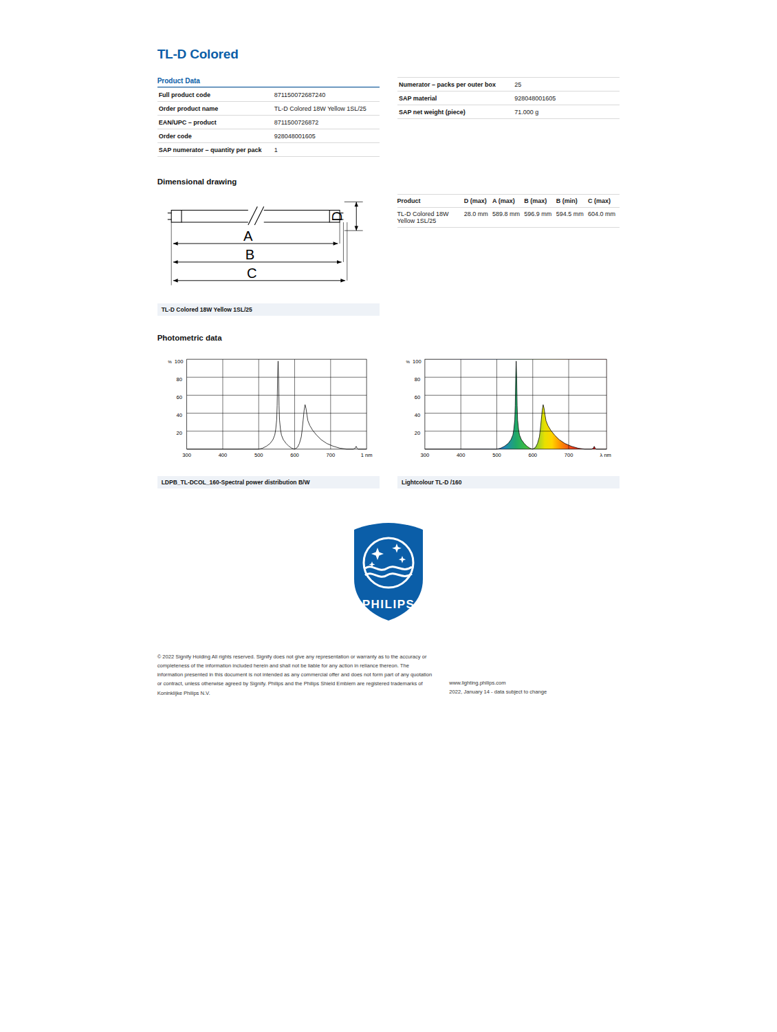TL-D Colored
Product Data
| Full product code | 871150072687240 |
| Order product name | TL-D Colored 18W Yellow 1SL/25 |
| EAN/UPC – product | 8711500726872 |
| Order code | 928048001605 |
| SAP numerator – quantity per pack | 1 |
| Numerator – packs per outer box | 25 |
| SAP material | 928048001605 |
| SAP net weight (piece) | 71.000 g |
Dimensional drawing
D A B C
TL-D Colored 18W Yellow 1SL/25
| Product | D (max) | A (max) | B (max) | B (min) | C (max) |
| --- | --- | --- | --- | --- | --- |
| TL-D Colored 18W Yellow 1SL/25 | 28.0 mm | 589.8 mm | 596.9 mm | 594.5 mm | 604.0 mm |
Photometric data
% 100 80 60 40 20 300 400 500 600 700 1 nm
LDPB_TL-DCOL_160-Spectral power distribution B/W
% 100 80 60 40 20 300 400 500 600 700 λ nm
Lightcolour TL-D /160
PHILIPS
© 2022 Signify Holding All rights reserved. Signify does not give any representation or warranty as to the accuracy or completeness of the information included herein and shall not be liable for any action in reliance thereon. The information presented in this document is not intended as any commercial offer and does not form part of any quotation or contract, unless otherwise agreed by Signify. Philips and the Philips Shield Emblem are registered trademarks of Koninklijke Philips N.V.
www.lighting.philips.com
2022, January 14 - data subject to change